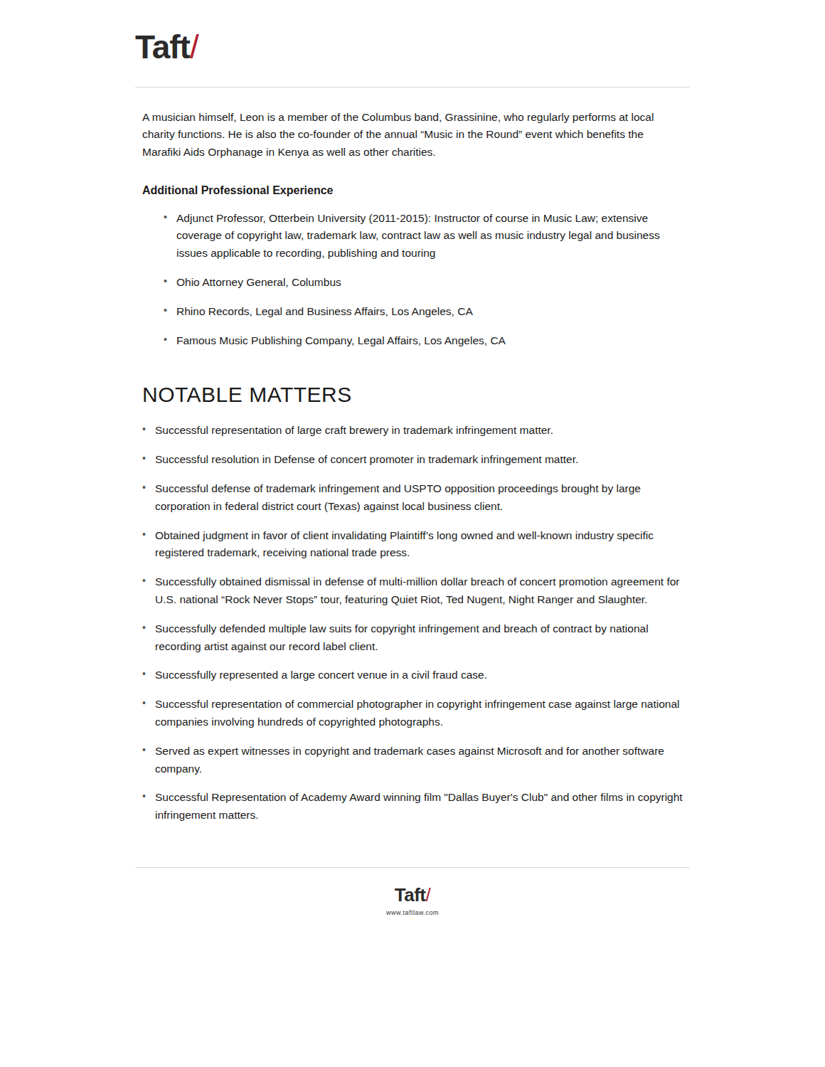Taft/
A musician himself, Leon is a member of the Columbus band, Grassinine, who regularly performs at local charity functions. He is also the co-founder of the annual “Music in the Round” event which benefits the Marafiki Aids Orphanage in Kenya as well as other charities.
Additional Professional Experience
Adjunct Professor, Otterbein University (2011-2015): Instructor of course in Music Law; extensive coverage of copyright law, trademark law, contract law as well as music industry legal and business issues applicable to recording, publishing and touring
Ohio Attorney General, Columbus
Rhino Records, Legal and Business Affairs, Los Angeles, CA
Famous Music Publishing Company, Legal Affairs, Los Angeles, CA
NOTABLE MATTERS
Successful representation of large craft brewery in trademark infringement matter.
Successful resolution in Defense of concert promoter in trademark infringement matter.
Successful defense of trademark infringement and USPTO opposition proceedings brought by large corporation in federal district court (Texas) against local business client.
Obtained judgment in favor of client invalidating Plaintiff’s long owned and well-known industry specific registered trademark, receiving national trade press.
Successfully obtained dismissal in defense of multi-million dollar breach of concert promotion agreement for U.S. national “Rock Never Stops” tour, featuring Quiet Riot, Ted Nugent, Night Ranger and Slaughter.
Successfully defended multiple law suits for copyright infringement and breach of contract by national recording artist against our record label client.
Successfully represented a large concert venue in a civil fraud case.
Successful representation of commercial photographer in copyright infringement case against large national companies involving hundreds of copyrighted photographs.
Served as expert witnesses in copyright and trademark cases against Microsoft and for another software company.
Successful Representation of Academy Award winning film "Dallas Buyer's Club" and other films in copyright infringement matters.
Taft/
www.taftlaw.com